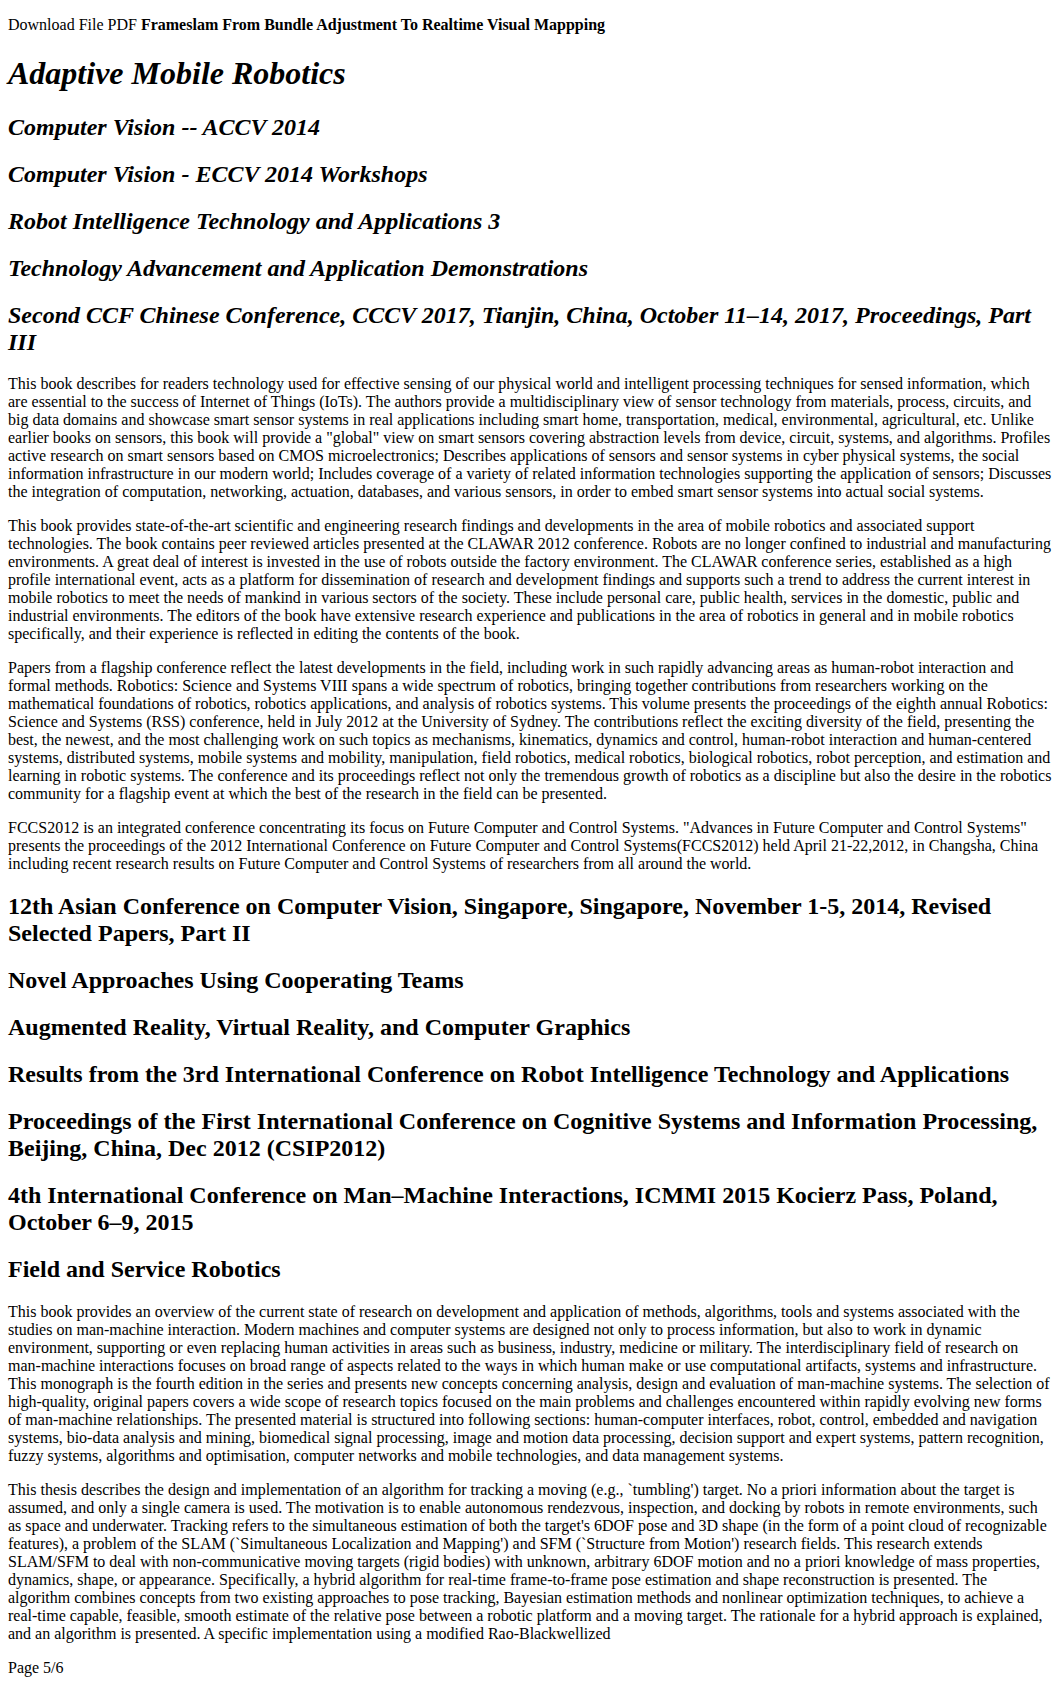Download File PDF Frameslam From Bundle Adjustment To Realtime Visual Mappping
Adaptive Mobile Robotics
Computer Vision -- ACCV 2014
Computer Vision - ECCV 2014 Workshops
Robot Intelligence Technology and Applications 3
Technology Advancement and Application Demonstrations
Second CCF Chinese Conference, CCCV 2017, Tianjin, China, October 11–14, 2017, Proceedings, Part III
This book describes for readers technology used for effective sensing of our physical world and intelligent processing techniques for sensed information, which are essential to the success of Internet of Things (IoTs). The authors provide a multidisciplinary view of sensor technology from materials, process, circuits, and big data domains and showcase smart sensor systems in real applications including smart home, transportation, medical, environmental, agricultural, etc. Unlike earlier books on sensors, this book will provide a "global" view on smart sensors covering abstraction levels from device, circuit, systems, and algorithms. Profiles active research on smart sensors based on CMOS microelectronics; Describes applications of sensors and sensor systems in cyber physical systems, the social information infrastructure in our modern world; Includes coverage of a variety of related information technologies supporting the application of sensors; Discusses the integration of computation, networking, actuation, databases, and various sensors, in order to embed smart sensor systems into actual social systems.
This book provides state-of-the-art scientific and engineering research findings and developments in the area of mobile robotics and associated support technologies. The book contains peer reviewed articles presented at the CLAWAR 2012 conference. Robots are no longer confined to industrial and manufacturing environments. A great deal of interest is invested in the use of robots outside the factory environment. The CLAWAR conference series, established as a high profile international event, acts as a platform for dissemination of research and development findings and supports such a trend to address the current interest in mobile robotics to meet the needs of mankind in various sectors of the society. These include personal care, public health, services in the domestic, public and industrial environments. The editors of the book have extensive research experience and publications in the area of robotics in general and in mobile robotics specifically, and their experience is reflected in editing the contents of the book.
Papers from a flagship conference reflect the latest developments in the field, including work in such rapidly advancing areas as human-robot interaction and formal methods. Robotics: Science and Systems VIII spans a wide spectrum of robotics, bringing together contributions from researchers working on the mathematical foundations of robotics, robotics applications, and analysis of robotics systems. This volume presents the proceedings of the eighth annual Robotics: Science and Systems (RSS) conference, held in July 2012 at the University of Sydney. The contributions reflect the exciting diversity of the field, presenting the best, the newest, and the most challenging work on such topics as mechanisms, kinematics, dynamics and control, human-robot interaction and human-centered systems, distributed systems, mobile systems and mobility, manipulation, field robotics, medical robotics, biological robotics, robot perception, and estimation and learning in robotic systems. The conference and its proceedings reflect not only the tremendous growth of robotics as a discipline but also the desire in the robotics community for a flagship event at which the best of the research in the field can be presented.
FCCS2012 is an integrated conference concentrating its focus on Future Computer and Control Systems. "Advances in Future Computer and Control Systems" presents the proceedings of the 2012 International Conference on Future Computer and Control Systems(FCCS2012) held April 21-22,2012, in Changsha, China including recent research results on Future Computer and Control Systems of researchers from all around the world.
12th Asian Conference on Computer Vision, Singapore, Singapore, November 1-5, 2014, Revised Selected Papers, Part II
Novel Approaches Using Cooperating Teams
Augmented Reality, Virtual Reality, and Computer Graphics
Results from the 3rd International Conference on Robot Intelligence Technology and Applications
Proceedings of the First International Conference on Cognitive Systems and Information Processing, Beijing, China, Dec 2012 (CSIP2012)
4th International Conference on Man–Machine Interactions, ICMMI 2015 Kocierz Pass, Poland, October 6–9, 2015
Field and Service Robotics
This book provides an overview of the current state of research on development and application of methods, algorithms, tools and systems associated with the studies on man-machine interaction. Modern machines and computer systems are designed not only to process information, but also to work in dynamic environment, supporting or even replacing human activities in areas such as business, industry, medicine or military. The interdisciplinary field of research on man-machine interactions focuses on broad range of aspects related to the ways in which human make or use computational artifacts, systems and infrastructure. This monograph is the fourth edition in the series and presents new concepts concerning analysis, design and evaluation of man-machine systems. The selection of high-quality, original papers covers a wide scope of research topics focused on the main problems and challenges encountered within rapidly evolving new forms of man-machine relationships. The presented material is structured into following sections: human-computer interfaces, robot, control, embedded and navigation systems, bio-data analysis and mining, biomedical signal processing, image and motion data processing, decision support and expert systems, pattern recognition, fuzzy systems, algorithms and optimisation, computer networks and mobile technologies, and data management systems.
This thesis describes the design and implementation of an algorithm for tracking a moving (e.g., `tumbling') target. No a priori information about the target is assumed, and only a single camera is used. The motivation is to enable autonomous rendezvous, inspection, and docking by robots in remote environments, such as space and underwater. Tracking refers to the simultaneous estimation of both the target's 6DOF pose and 3D shape (in the form of a point cloud of recognizable features), a problem of the SLAM (`Simultaneous Localization and Mapping') and SFM (`Structure from Motion') research fields. This research extends SLAM/SFM to deal with non-communicative moving targets (rigid bodies) with unknown, arbitrary 6DOF motion and no a priori knowledge of mass properties, dynamics, shape, or appearance. Specifically, a hybrid algorithm for real-time frame-to-frame pose estimation and shape reconstruction is presented. The algorithm combines concepts from two existing approaches to pose tracking, Bayesian estimation methods and nonlinear optimization techniques, to achieve a real-time capable, feasible, smooth estimate of the relative pose between a robotic platform and a moving target. The rationale for a hybrid approach is explained, and an algorithm is presented. A specific implementation using a modified Rao-Blackwellized
Page 5/6